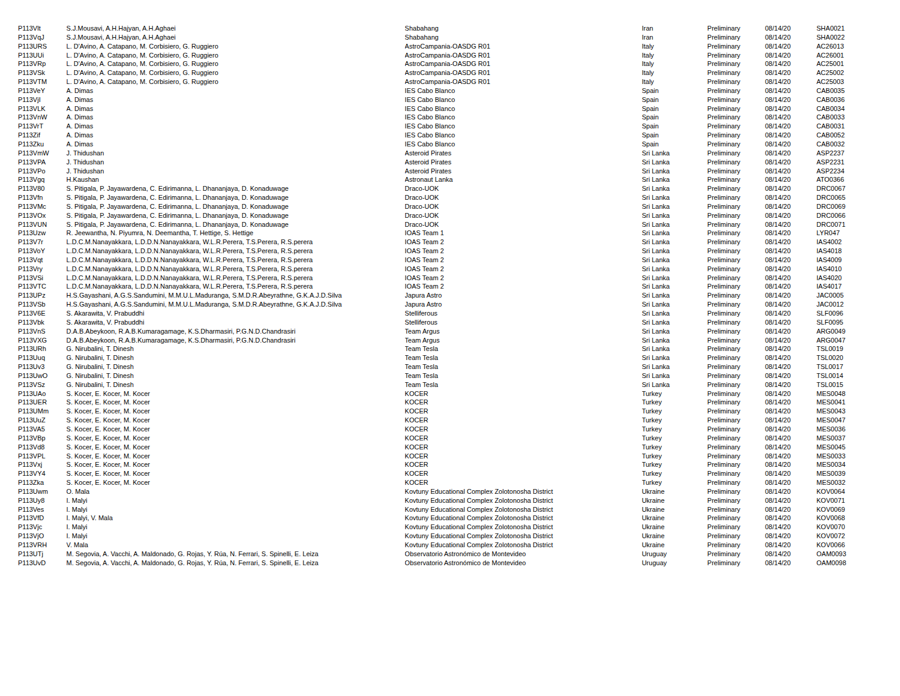| P113Vlt | S.J.Mousavi, A.H.Hajyan, A.H.Aghaei | Shabahang | Iran | Preliminary | 08/14/20 | SHA0021 |
| P113VqJ | S.J.Mousavi, A.H.Hajyan, A.H.Aghaei | Shabahang | Iran | Preliminary | 08/14/20 | SHA0022 |
| P113URS | L. D'Avino, A. Catapano, M. Corbisiero, G. Ruggiero | AstroCampania-OASDG R01 | Italy | Preliminary | 08/14/20 | AC26013 |
| P113UUi | L. D'Avino, A. Catapano, M. Corbisiero, G. Ruggiero | AstroCampania-OASDG R01 | Italy | Preliminary | 08/14/20 | AC26001 |
| P113VRp | L. D'Avino, A. Catapano, M. Corbisiero, G. Ruggiero | AstroCampania-OASDG R01 | Italy | Preliminary | 08/14/20 | AC25001 |
| P113VSk | L. D'Avino, A. Catapano, M. Corbisiero, G. Ruggiero | AstroCampania-OASDG R01 | Italy | Preliminary | 08/14/20 | AC25002 |
| P113VTM | L. D'Avino, A. Catapano, M. Corbisiero, G. Ruggiero | AstroCampania-OASDG R01 | Italy | Preliminary | 08/14/20 | AC25003 |
| P113VeY | A. Dimas | IES Cabo Blanco | Spain | Preliminary | 08/14/20 | CAB0035 |
| P113VjI | A. Dimas | IES Cabo Blanco | Spain | Preliminary | 08/14/20 | CAB0036 |
| P113VLK | A. Dimas | IES Cabo Blanco | Spain | Preliminary | 08/14/20 | CAB0034 |
| P113VnW | A. Dimas | IES Cabo Blanco | Spain | Preliminary | 08/14/20 | CAB0033 |
| P113VrT | A. Dimas | IES Cabo Blanco | Spain | Preliminary | 08/14/20 | CAB0031 |
| P113Zif | A. Dimas | IES Cabo Blanco | Spain | Preliminary | 08/14/20 | CAB0052 |
| P113Zku | A. Dimas | IES Cabo Blanco | Spain | Preliminary | 08/14/20 | CAB0032 |
| P113VmW | J. Thidushan | Asteroid Pirates | Sri Lanka | Preliminary | 08/14/20 | ASP2237 |
| P113VPA | J. Thidushan | Asteroid Pirates | Sri Lanka | Preliminary | 08/14/20 | ASP2231 |
| P113VPo | J. Thidushan | Asteroid Pirates | Sri Lanka | Preliminary | 08/14/20 | ASP2234 |
| P113Vgq | H.Kaushan | Astronaut Lanka | Sri Lanka | Preliminary | 08/14/20 | ATO0366 |
| P113V80 | S. Pitigala, P. Jayawardena, C. Edirimanna, L. Dhananjaya, D. Konaduwage | Draco-UOK | Sri Lanka | Preliminary | 08/14/20 | DRC0067 |
| P113Vfn | S. Pitigala, P. Jayawardena, C. Edirimanna, L. Dhananjaya, D. Konaduwage | Draco-UOK | Sri Lanka | Preliminary | 08/14/20 | DRC0065 |
| P113VMc | S. Pitigala, P. Jayawardena, C. Edirimanna, L. Dhananjaya, D. Konaduwage | Draco-UOK | Sri Lanka | Preliminary | 08/14/20 | DRC0069 |
| P113VOx | S. Pitigala, P. Jayawardena, C. Edirimanna, L. Dhananjaya, D. Konaduwage | Draco-UOK | Sri Lanka | Preliminary | 08/14/20 | DRC0066 |
| P113VUN | S. Pitigala, P. Jayawardena, C. Edirimanna, L. Dhananjaya, D. Konaduwage | Draco-UOK | Sri Lanka | Preliminary | 08/14/20 | DRC0071 |
| P113Uzw | R. Jeewantha, N. Piyumra, N. Deemantha, T. Hettige, S. Hettige | IOAS Team 1 | Sri Lanka | Preliminary | 08/14/20 | LYR047 |
| P113V7r | L.D.C.M.Nanayakkara, L.D.D.N.Nanayakkara, W.L.R.Perera, T.S.Perera, R.S.perera | IOAS Team 2 | Sri Lanka | Preliminary | 08/14/20 | IAS4002 |
| P113VoY | L.D.C.M.Nanayakkara, L.D.D.N.Nanayakkara, W.L.R.Perera, T.S.Perera, R.S.perera | IOAS Team 2 | Sri Lanka | Preliminary | 08/14/20 | IAS4018 |
| P113Vqt | L.D.C.M.Nanayakkara, L.D.D.N.Nanayakkara, W.L.R.Perera, T.S.Perera, R.S.perera | IOAS Team 2 | Sri Lanka | Preliminary | 08/14/20 | IAS4009 |
| P113Vry | L.D.C.M.Nanayakkara, L.D.D.N.Nanayakkara, W.L.R.Perera, T.S.Perera, R.S.perera | IOAS Team 2 | Sri Lanka | Preliminary | 08/14/20 | IAS4010 |
| P113VSi | L.D.C.M.Nanayakkara, L.D.D.N.Nanayakkara, W.L.R.Perera, T.S.Perera, R.S.perera | IOAS Team 2 | Sri Lanka | Preliminary | 08/14/20 | IAS4020 |
| P113VTC | L.D.C.M.Nanayakkara, L.D.D.N.Nanayakkara, W.L.R.Perera, T.S.Perera, R.S.perera | IOAS Team 2 | Sri Lanka | Preliminary | 08/14/20 | IAS4017 |
| P113UPz | H.S.Gayashani, A.G.S.Sandumini, M.M.U.L.Maduranga, S.M.D.R.Abeyrathne, G.K.A.J.D.Silva | Japura Astro | Sri Lanka | Preliminary | 08/14/20 | JAC0005 |
| P113VSb | H.S.Gayashani, A.G.S.Sandumini, M.M.U.L.Maduranga, S.M.D.R.Abeyrathne, G.K.A.J.D.Silva | Japura Astro | Sri Lanka | Preliminary | 08/14/20 | JAC0012 |
| P113V6E | S. Akarawita, V. Prabuddhi | Stelliferous | Sri Lanka | Preliminary | 08/14/20 | SLF0096 |
| P113Vbk | S. Akarawita, V. Prabuddhi | Stelliferous | Sri Lanka | Preliminary | 08/14/20 | SLF0095 |
| P113VnS | D.A.B.Abeykoon, R.A.B.Kumaragamage, K.S.Dharmasiri, P.G.N.D.Chandrasiri | Team Argus | Sri Lanka | Preliminary | 08/14/20 | ARG0049 |
| P113VXG | D.A.B.Abeykoon, R.A.B.Kumaragamage, K.S.Dharmasiri, P.G.N.D.Chandrasiri | Team Argus | Sri Lanka | Preliminary | 08/14/20 | ARG0047 |
| P113URh | G. Nirubalini, T. Dinesh | Team Tesla | Sri Lanka | Preliminary | 08/14/20 | TSL0019 |
| P113Uuq | G. Nirubalini, T. Dinesh | Team Tesla | Sri Lanka | Preliminary | 08/14/20 | TSL0020 |
| P113Uv3 | G. Nirubalini, T. Dinesh | Team Tesla | Sri Lanka | Preliminary | 08/14/20 | TSL0017 |
| P113UwO | G. Nirubalini, T. Dinesh | Team Tesla | Sri Lanka | Preliminary | 08/14/20 | TSL0014 |
| P113VSz | G. Nirubalini, T. Dinesh | Team Tesla | Sri Lanka | Preliminary | 08/14/20 | TSL0015 |
| P113UAo | S. Kocer, E. Kocer, M. Kocer | KOCER | Turkey | Preliminary | 08/14/20 | MES0048 |
| P113UER | S. Kocer, E. Kocer, M. Kocer | KOCER | Turkey | Preliminary | 08/14/20 | MES0041 |
| P113UMm | S. Kocer, E. Kocer, M. Kocer | KOCER | Turkey | Preliminary | 08/14/20 | MES0043 |
| P113UuZ | S. Kocer, E. Kocer, M. Kocer | KOCER | Turkey | Preliminary | 08/14/20 | MES0047 |
| P113VA5 | S. Kocer, E. Kocer, M. Kocer | KOCER | Turkey | Preliminary | 08/14/20 | MES0036 |
| P113VBp | S. Kocer, E. Kocer, M. Kocer | KOCER | Turkey | Preliminary | 08/14/20 | MES0037 |
| P113Vd8 | S. Kocer, E. Kocer, M. Kocer | KOCER | Turkey | Preliminary | 08/14/20 | MES0045 |
| P113VPL | S. Kocer, E. Kocer, M. Kocer | KOCER | Turkey | Preliminary | 08/14/20 | MES0033 |
| P113Vxj | S. Kocer, E. Kocer, M. Kocer | KOCER | Turkey | Preliminary | 08/14/20 | MES0034 |
| P113VY4 | S. Kocer, E. Kocer, M. Kocer | KOCER | Turkey | Preliminary | 08/14/20 | MES0039 |
| P113Zka | S. Kocer, E. Kocer, M. Kocer | KOCER | Turkey | Preliminary | 08/14/20 | MES0032 |
| P113Uwm | O. Mala | Kovtuny Educational Complex Zolotonosha District | Ukraine | Preliminary | 08/14/20 | KOV0064 |
| P113Uy8 | I. Malyi | Kovtuny Educational Complex Zolotonosha District | Ukraine | Preliminary | 08/14/20 | KOV0071 |
| P113Ves | I. Malyi | Kovtuny Educational Complex Zolotonosha District | Ukraine | Preliminary | 08/14/20 | KOV0069 |
| P113VfD | I. Malyi, V. Mala | Kovtuny Educational Complex Zolotonosha District | Ukraine | Preliminary | 08/14/20 | KOV0068 |
| P113Vjc | I. Malyi | Kovtuny Educational Complex Zolotonosha District | Ukraine | Preliminary | 08/14/20 | KOV0070 |
| P113VjO | I. Malyi | Kovtuny Educational Complex Zolotonosha District | Ukraine | Preliminary | 08/14/20 | KOV0072 |
| P113VRH | V. Mala | Kovtuny Educational Complex Zolotonosha District | Ukraine | Preliminary | 08/14/20 | KOV0066 |
| P113UTj | M. Segovia, A. Vacchi, A. Maldonado, G. Rojas, Y. Rúa, N. Ferrari, S. Spinelli, E. Leiza | Observatorio Astronómico de Montevideo | Uruguay | Preliminary | 08/14/20 | OAM0093 |
| P113UvD | M. Segovia, A. Vacchi, A. Maldonado, G. Rojas, Y. Rúa, N. Ferrari, S. Spinelli, E. Leiza | Observatorio Astronómico de Montevideo | Uruguay | Preliminary | 08/14/20 | OAM0098 |